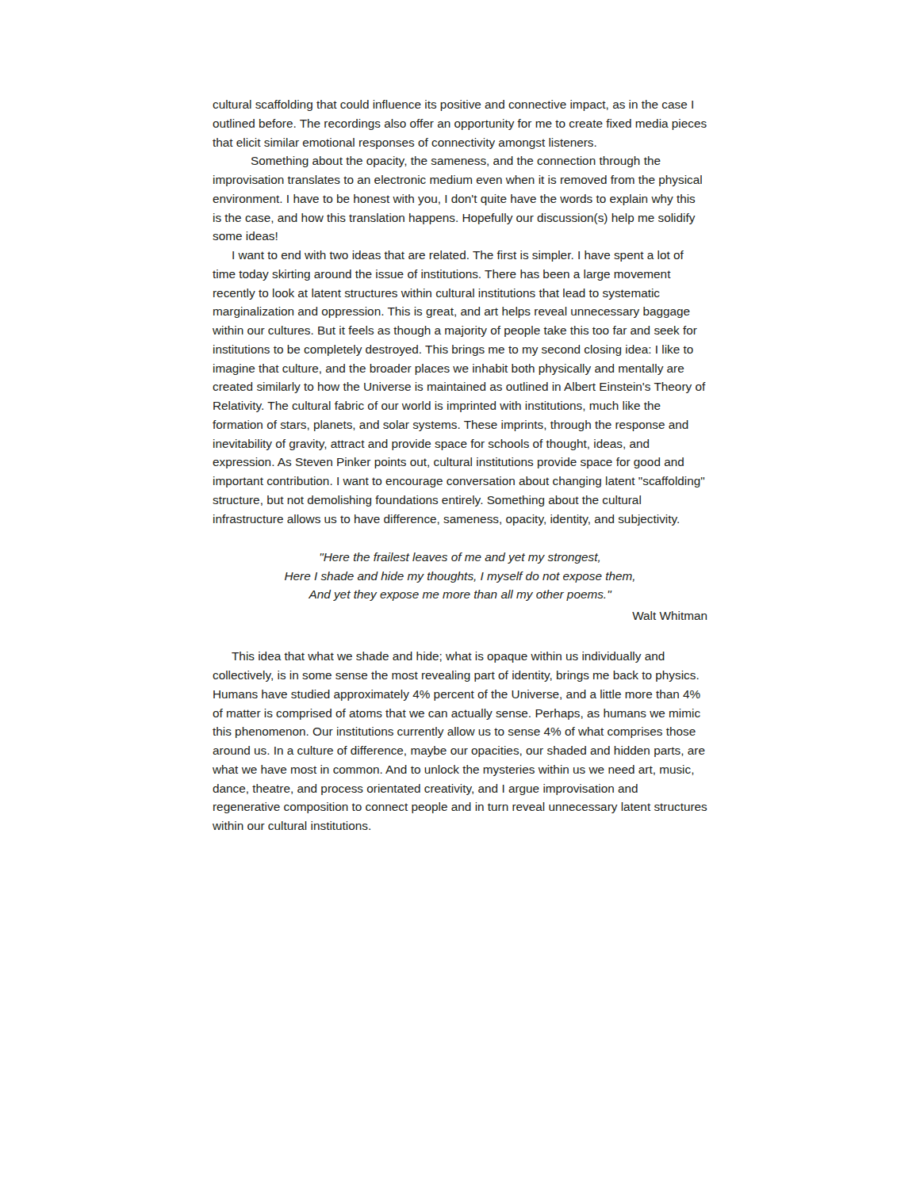cultural scaffolding that could influence its positive and connective impact, as in the case I outlined before. The recordings also offer an opportunity for me to create fixed media pieces that elicit similar emotional responses of connectivity amongst listeners.
Something about the opacity, the sameness, and the connection through the improvisation translates to an electronic medium even when it is removed from the physical environment. I have to be honest with you, I don't quite have the words to explain why this is the case, and how this translation happens. Hopefully our discussion(s) help me solidify some ideas!
I want to end with two ideas that are related. The first is simpler. I have spent a lot of time today skirting around the issue of institutions. There has been a large movement recently to look at latent structures within cultural institutions that lead to systematic marginalization and oppression. This is great, and art helps reveal unnecessary baggage within our cultures. But it feels as though a majority of people take this too far and seek for institutions to be completely destroyed. This brings me to my second closing idea: I like to imagine that culture, and the broader places we inhabit both physically and mentally are created similarly to how the Universe is maintained as outlined in Albert Einstein's Theory of Relativity. The cultural fabric of our world is imprinted with institutions, much like the formation of stars, planets, and solar systems. These imprints, through the response and inevitability of gravity, attract and provide space for schools of thought, ideas, and expression. As Steven Pinker points out, cultural institutions provide space for good and important contribution. I want to encourage conversation about changing latent "scaffolding" structure, but not demolishing foundations entirely. Something about the cultural infrastructure allows us to have difference, sameness, opacity, identity, and subjectivity.
"Here the frailest leaves of me and yet my strongest,
Here I shade and hide my thoughts, I myself do not expose them,
And yet they expose me more than all my other poems." Walt Whitman
This idea that what we shade and hide; what is opaque within us individually and collectively, is in some sense the most revealing part of identity, brings me back to physics. Humans have studied approximately 4% percent of the Universe, and a little more than 4% of matter is comprised of atoms that we can actually sense. Perhaps, as humans we mimic this phenomenon. Our institutions currently allow us to sense 4% of what comprises those around us. In a culture of difference, maybe our opacities, our shaded and hidden parts, are what we have most in common. And to unlock the mysteries within us we need art, music, dance, theatre, and process orientated creativity, and I argue improvisation and regenerative composition to connect people and in turn reveal unnecessary latent structures within our cultural institutions.